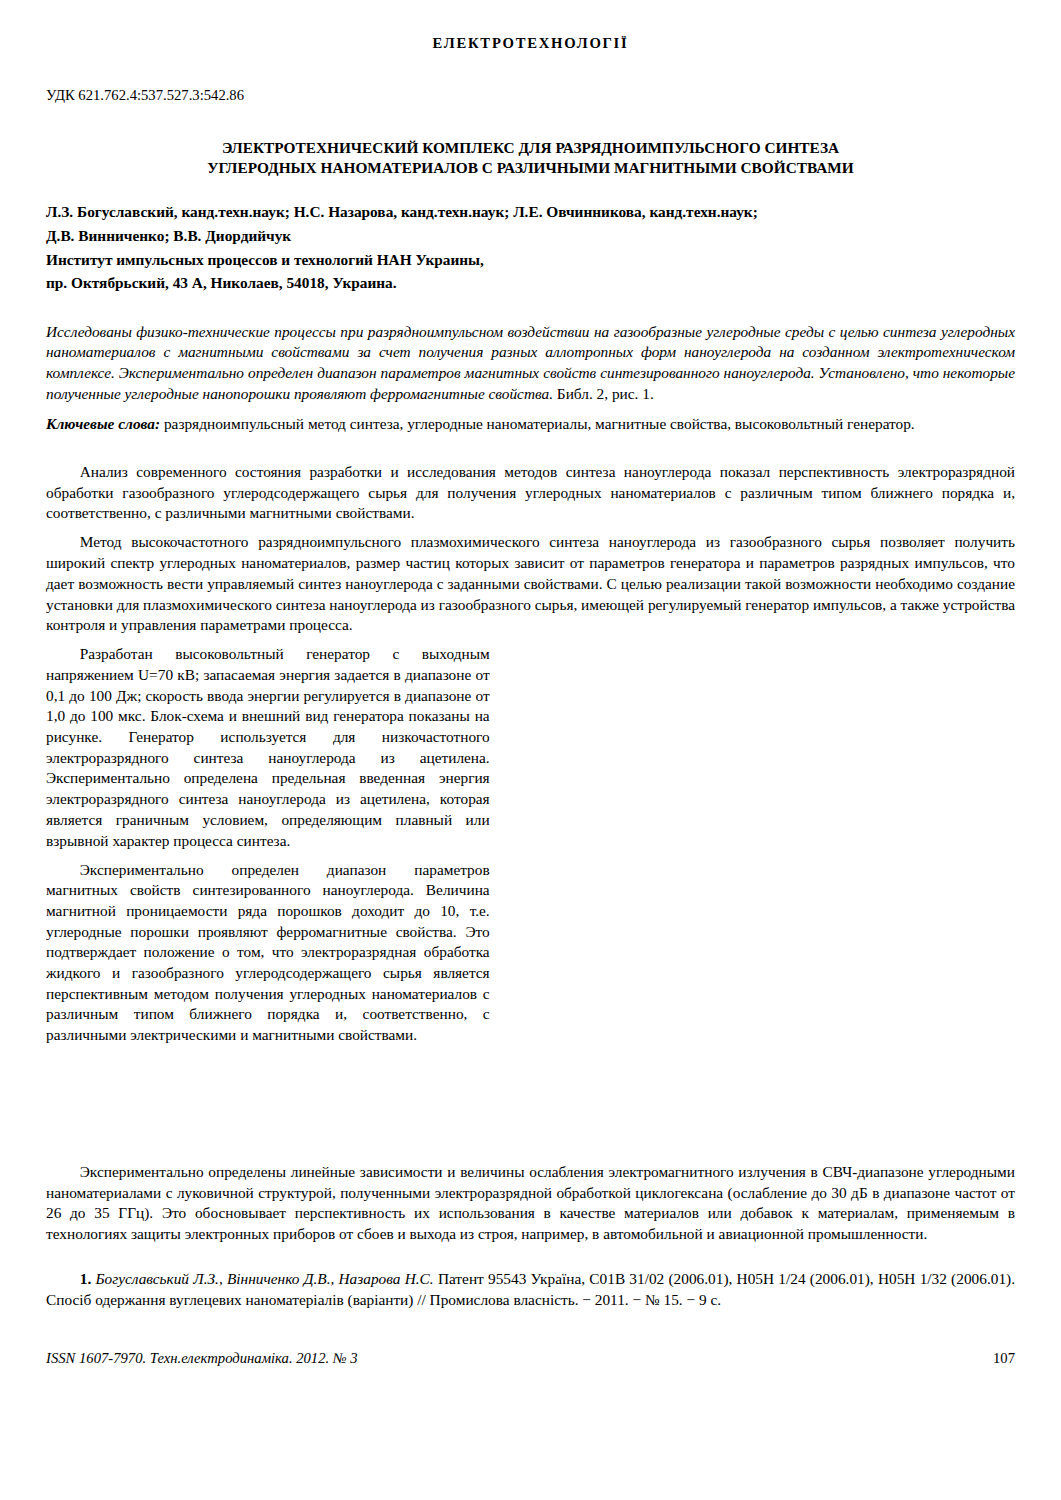ЕЛЕКТРОТЕХНОЛОГІЇ
УДК 621.762.4:537.527.3:542.86
Электротехнический комплекс для разрядноимпульсного синтеза
углеродных наноматериалов с различными магнитными свойствами
Л.З. Богуславский, канд.техн.наук; Н.С. Назарова, канд.техн.наук; Л.Е. Овчинникова, канд.техн.наук;
Д.В. Винниченко; В.В. Диордийчук
Институт импульсных процессов и технологий НАН Украины,
пр. Октябрьский, 43 А, Николаев, 54018, Украина.
Исследованы физико-технические процессы при разрядноимпульсном воздействии на газообразные углеродные среды с целью синтеза углеродных наноматериалов с магнитными свойствами за счет получения разных аллотропных форм наноуглерода на созданном электротехническом комплексе. Экспериментально определен диапазон параметров магнитных свойств синтезированного наноуглерода. Установлено, что некоторые полученные углеродные нанопорошки проявляют ферромагнитные свойства. Библ. 2, рис. 1.
Ключевые слова: разрядноимпульсный метод синтеза, углеродные наноматериалы, магнитные свойства, высоковольтный генератор.
Анализ современного состояния разработки и исследования методов синтеза наноуглерода показал перспективность электроразрядной обработки газообразного углеродсодержащего сырья для получения углеродных наноматериалов с различным типом ближнего порядка и, соответственно, с различными магнитными свойствами.
Метод высокочастотного разрядноимпульсного плазмохимического синтеза наноуглерода из газообразного сырья позволяет получить широкий спектр углеродных наноматериалов, размер частиц которых зависит от параметров генератора и параметров разрядных импульсов, что дает возможность вести управляемый синтез наноуглерода с заданными свойствами. С целью реализации такой возможности необходимо создание установки для плазмохимического синтеза наноуглерода из газообразного сырья, имеющей регулируемый генератор импульсов, а также устройства контроля и управления параметрами процесса.
Разработан высоковольтный генератор с выходным напряжением U=70 кВ; запасаемая энергия задается в диапазоне от 0,1 до 100 Дж; скорость ввода энергии регулируется в диапазоне от 1,0 до 100 мкс. Блок-схема и внешний вид генератора показаны на рисунке. Генератор используется для низкочастотного электроразрядного синтеза наноуглерода из ацетилена. Экспериментально определена предельная введенная энергия электроразрядного синтеза наноуглерода из ацетилена, которая является граничным условием, определяющим плавный или взрывной характер процесса синтеза.
Экспериментально определен диапазон параметров магнитных свойств синтезированного наноуглерода. Величина магнитной проницаемости ряда порошков доходит до 10, т.е. углеродные порошки проявляют ферромагнитные свойства. Это подтверждает положение о том, что электроразрядная обработка жидкого и газообразного углеродсодержащего сырья является перспективным методом получения углеродных наноматериалов с различным типом ближнего порядка и, соответственно, с различными электрическими и магнитными свойствами.
Экспериментально определены линейные зависимости и величины ослабления электромагнитного излучения в СВЧ-диапазоне углеродными наноматериалами с луковичной структурой, полученными электроразрядной обработкой циклогексана (ослабление до 30 дБ в диапазоне частот от 26 до 35 ГГц). Это обосновывает перспективность их использования в качестве материалов или добавок к материалам, применяемым в технологиях защиты электронных приборов от сбоев и выхода из строя, например, в автомобильной и авиационной промышленности.
1. Богуславський Л.З., Вінниченко Д.В., Назарова Н.С. Патент 95543 Україна, C01B 31/02 (2006.01), H05H 1/24 (2006.01), H05H 1/32 (2006.01). Спосіб одержання вуглецевих наноматеріалів (варіанти) // Промислова власність. − 2011. − № 15. − 9 с.
ISSN 1607-7970. Техн.електродинаміка. 2012. № 3 107